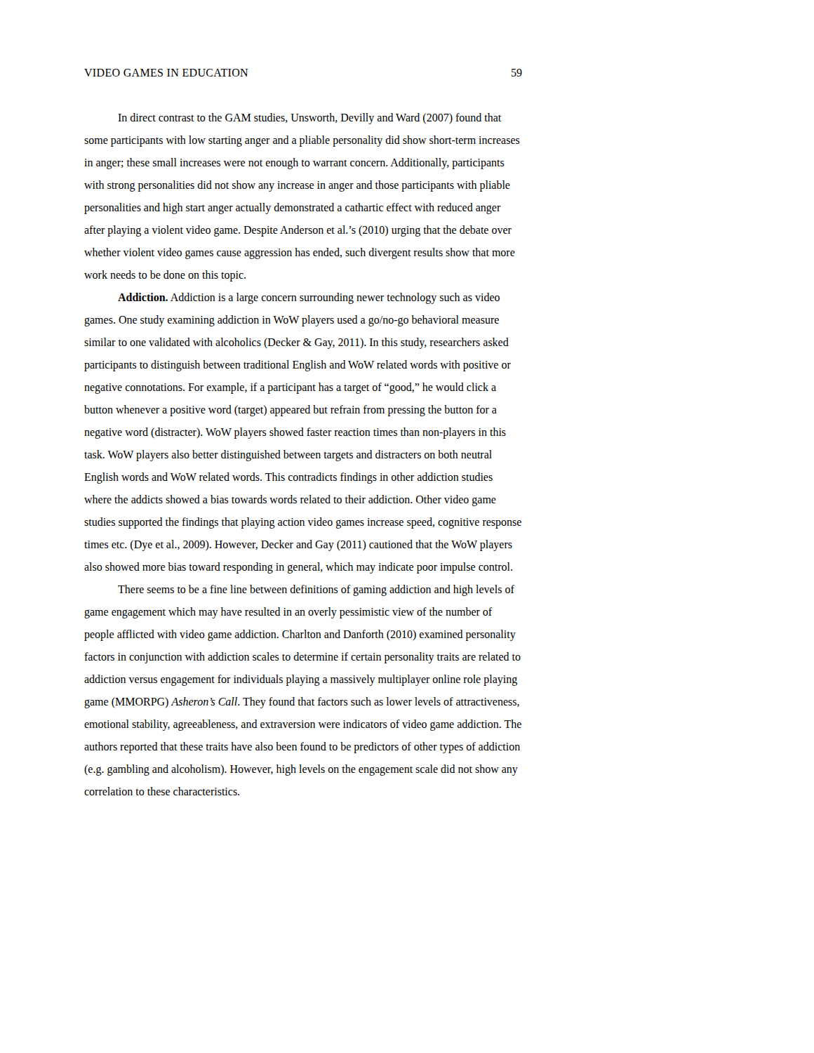Video Games in Education 59
In direct contrast to the GAM studies, Unsworth, Devilly and Ward (2007) found that some participants with low starting anger and a pliable personality did show short-term increases in anger; these small increases were not enough to warrant concern. Additionally, participants with strong personalities did not show any increase in anger and those participants with pliable personalities and high start anger actually demonstrated a cathartic effect with reduced anger after playing a violent video game. Despite Anderson et al.’s (2010) urging that the debate over whether violent video games cause aggression has ended, such divergent results show that more work needs to be done on this topic.
Addiction. Addiction is a large concern surrounding newer technology such as video games. One study examining addiction in WoW players used a go/no-go behavioral measure similar to one validated with alcoholics (Decker & Gay, 2011). In this study, researchers asked participants to distinguish between traditional English and WoW related words with positive or negative connotations. For example, if a participant has a target of “good,” he would click a button whenever a positive word (target) appeared but refrain from pressing the button for a negative word (distracter). WoW players showed faster reaction times than non-players in this task. WoW players also better distinguished between targets and distracters on both neutral English words and WoW related words. This contradicts findings in other addiction studies where the addicts showed a bias towards words related to their addiction. Other video game studies supported the findings that playing action video games increase speed, cognitive response times etc. (Dye et al., 2009). However, Decker and Gay (2011) cautioned that the WoW players also showed more bias toward responding in general, which may indicate poor impulse control.
There seems to be a fine line between definitions of gaming addiction and high levels of game engagement which may have resulted in an overly pessimistic view of the number of people afflicted with video game addiction. Charlton and Danforth (2010) examined personality factors in conjunction with addiction scales to determine if certain personality traits are related to addiction versus engagement for individuals playing a massively multiplayer online role playing game (MMORPG) Asheron’s Call. They found that factors such as lower levels of attractiveness, emotional stability, agreeableness, and extraversion were indicators of video game addiction. The authors reported that these traits have also been found to be predictors of other types of addiction (e.g. gambling and alcoholism). However, high levels on the engagement scale did not show any correlation to these characteristics.